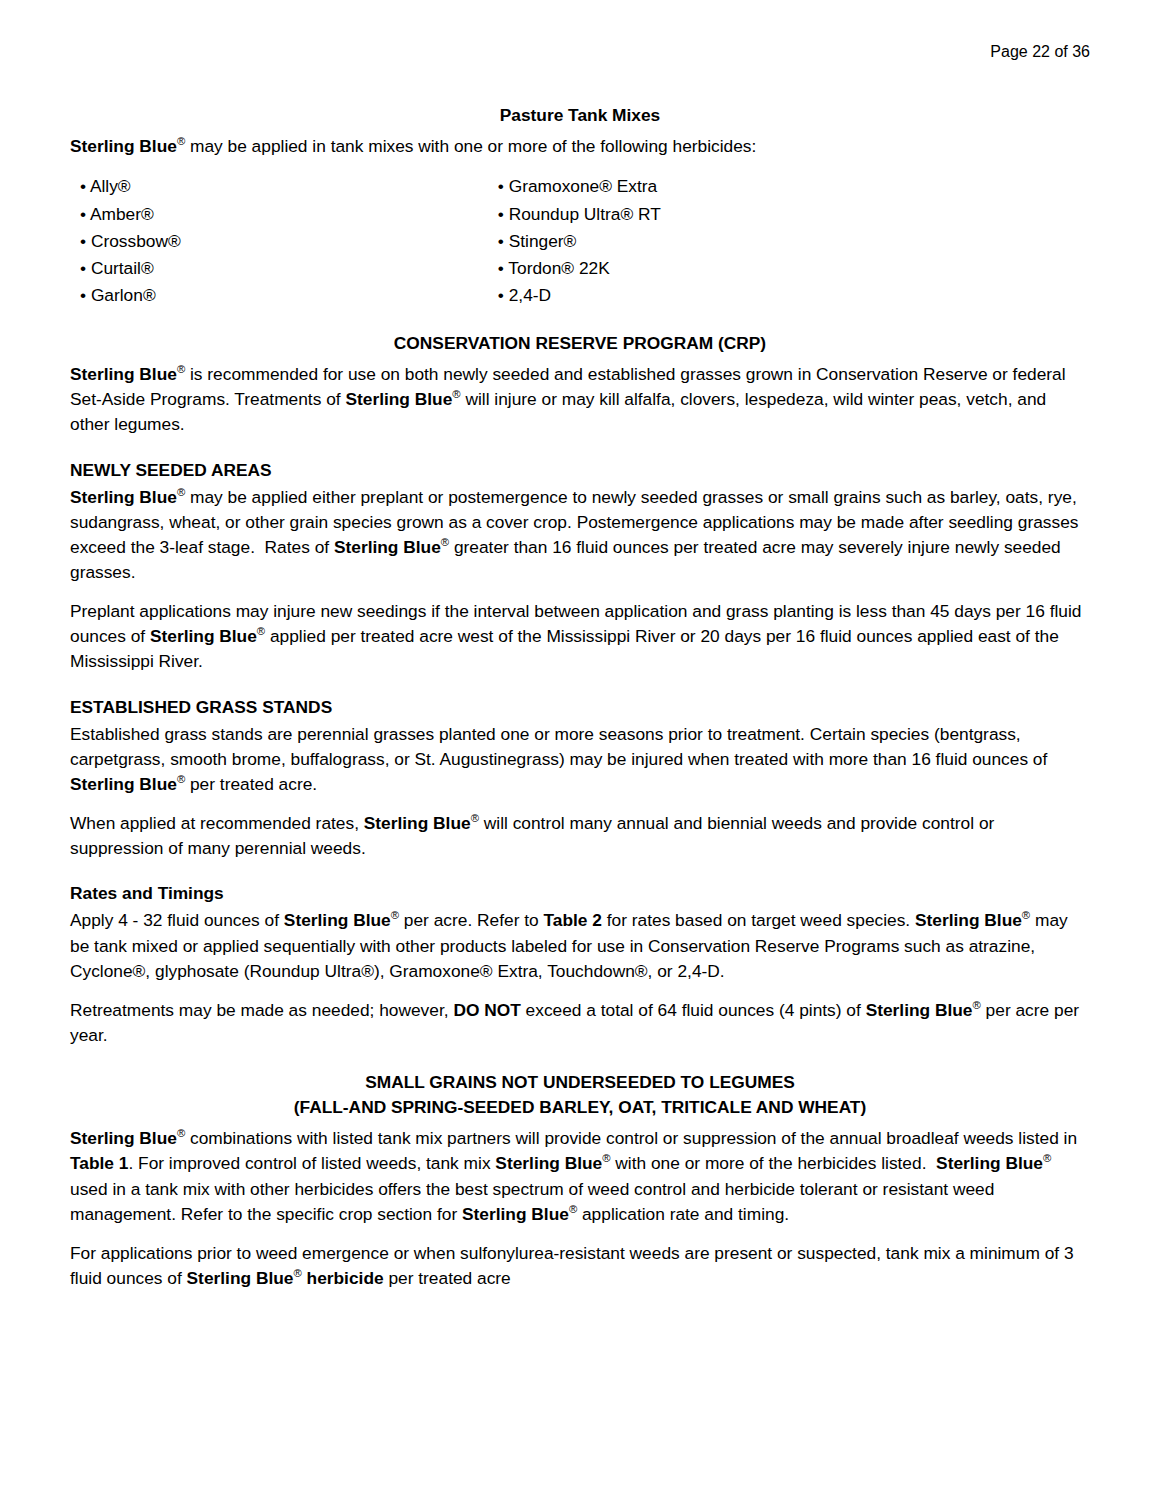Page 22 of 36
Pasture Tank Mixes
Sterling Blue® may be applied in tank mixes with one or more of the following herbicides:
| • Ally® | • Gramoxone® Extra |
| • Amber® | • Roundup Ultra® RT |
| • Crossbow® | • Stinger® |
| • Curtail® | • Tordon® 22K |
| • Garlon® | • 2,4-D |
CONSERVATION RESERVE PROGRAM (CRP)
Sterling Blue® is recommended for use on both newly seeded and established grasses grown in Conservation Reserve or federal Set-Aside Programs. Treatments of Sterling Blue® will injure or may kill alfalfa, clovers, lespedeza, wild winter peas, vetch, and other legumes.
NEWLY SEEDED AREAS
Sterling Blue® may be applied either preplant or postemergence to newly seeded grasses or small grains such as barley, oats, rye, sudangrass, wheat, or other grain species grown as a cover crop. Postemergence applications may be made after seedling grasses exceed the 3-leaf stage. Rates of Sterling Blue® greater than 16 fluid ounces per treated acre may severely injure newly seeded grasses.
Preplant applications may injure new seedings if the interval between application and grass planting is less than 45 days per 16 fluid ounces of Sterling Blue® applied per treated acre west of the Mississippi River or 20 days per 16 fluid ounces applied east of the Mississippi River.
ESTABLISHED GRASS STANDS
Established grass stands are perennial grasses planted one or more seasons prior to treatment. Certain species (bentgrass, carpetgrass, smooth brome, buffalograss, or St. Augustinegrass) may be injured when treated with more than 16 fluid ounces of Sterling Blue® per treated acre.
When applied at recommended rates, Sterling Blue® will control many annual and biennial weeds and provide control or suppression of many perennial weeds.
Rates and Timings
Apply 4 - 32 fluid ounces of Sterling Blue® per acre. Refer to Table 2 for rates based on target weed species. Sterling Blue® may be tank mixed or applied sequentially with other products labeled for use in Conservation Reserve Programs such as atrazine, Cyclone®, glyphosate (Roundup Ultra®), Gramoxone® Extra, Touchdown®, or 2,4-D.
Retreatments may be made as needed; however, DO NOT exceed a total of 64 fluid ounces (4 pints) of Sterling Blue® per acre per year.
SMALL GRAINS NOT UNDERSEEDED TO LEGUMES
(FALL-AND SPRING-SEEDED BARLEY, OAT, TRITICALE AND WHEAT)
Sterling Blue® combinations with listed tank mix partners will provide control or suppression of the annual broadleaf weeds listed in Table 1. For improved control of listed weeds, tank mix Sterling Blue® with one or more of the herbicides listed. Sterling Blue® used in a tank mix with other herbicides offers the best spectrum of weed control and herbicide tolerant or resistant weed management. Refer to the specific crop section for Sterling Blue® application rate and timing.
For applications prior to weed emergence or when sulfonylurea-resistant weeds are present or suspected, tank mix a minimum of 3 fluid ounces of Sterling Blue® herbicide per treated acre